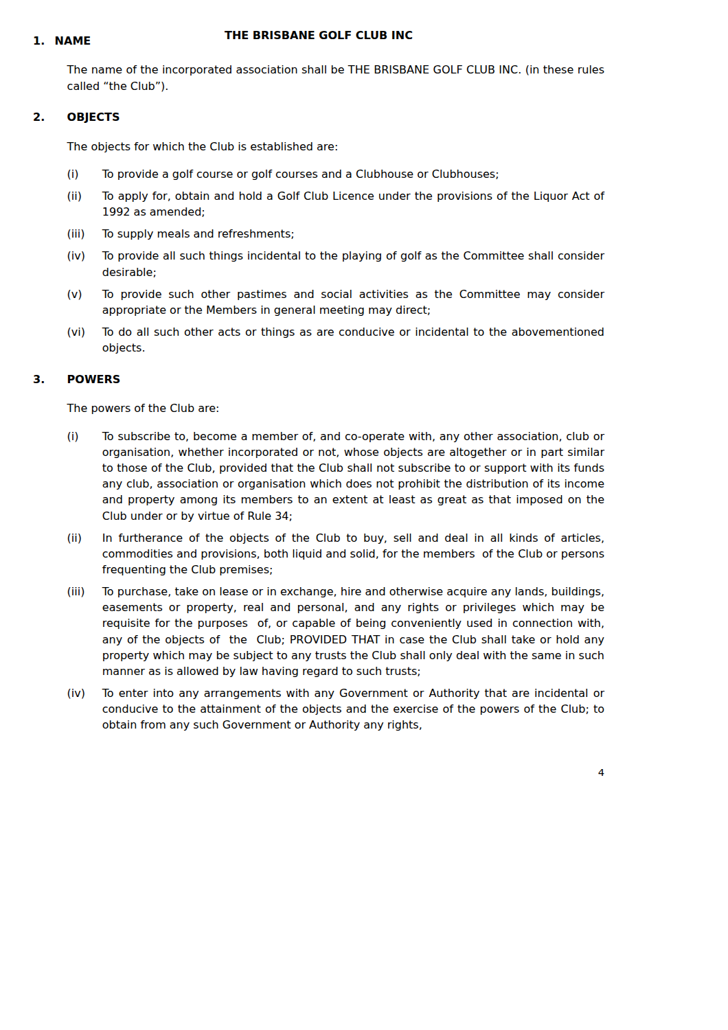THE BRISBANE GOLF CLUB INC
1. NAME
The name of the incorporated association shall be THE BRISBANE GOLF CLUB INC. (in these rules called “the Club”).
2. OBJECTS
The objects for which the Club is established are:
(i) To provide a golf course or golf courses and a Clubhouse or Clubhouses;
(ii) To apply for, obtain and hold a Golf Club Licence under the provisions of the Liquor Act of 1992 as amended;
(iii) To supply meals and refreshments;
(iv) To provide all such things incidental to the playing of golf as the Committee shall consider desirable;
(v) To provide such other pastimes and social activities as the Committee may consider appropriate or the Members in general meeting may direct;
(vi) To do all such other acts or things as are conducive or incidental to the abovementioned objects.
3. POWERS
The powers of the Club are:
(i) To subscribe to, become a member of, and co-operate with, any other association, club or organisation, whether incorporated or not, whose objects are altogether or in part similar to those of the Club, provided that the Club shall not subscribe to or support with its funds any club, association or organisation which does not prohibit the distribution of its income and property among its members to an extent at least as great as that imposed on the Club under or by virtue of Rule 34;
(ii) In furtherance of the objects of the Club to buy, sell and deal in all kinds of articles, commodities and provisions, both liquid and solid, for the members of the Club or persons frequenting the Club premises;
(iii) To purchase, take on lease or in exchange, hire and otherwise acquire any lands, buildings, easements or property, real and personal, and any rights or privileges which may be requisite for the purposes of, or capable of being conveniently used in connection with, any of the objects of the Club; PROVIDED THAT in case the Club shall take or hold any property which may be subject to any trusts the Club shall only deal with the same in such manner as is allowed by law having regard to such trusts;
(iv) To enter into any arrangements with any Government or Authority that are incidental or conducive to the attainment of the objects and the exercise of the powers of the Club; to obtain from any such Government or Authority any rights,
4